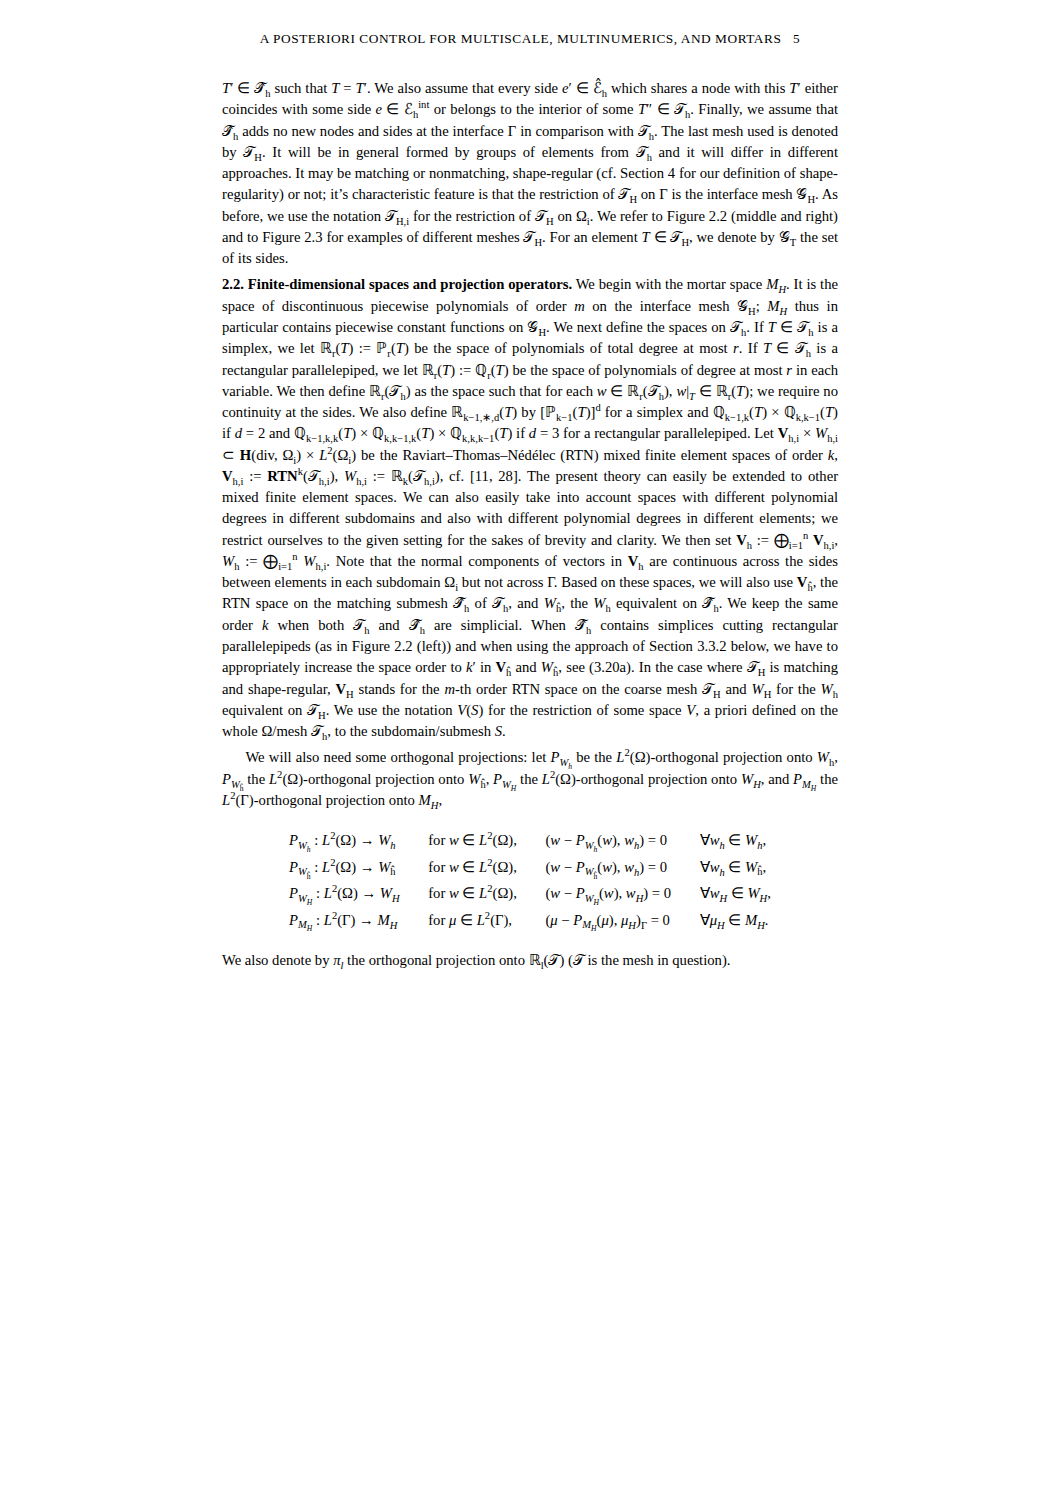A POSTERIORI CONTROL FOR MULTISCALE, MULTINUMERICS, AND MORTARS 5
T′ ∈ 𝒯̂h such that T = T′. We also assume that every side e′ ∈ ℰ̂h which shares a node with this T′ either coincides with some side e ∈ ℰhint or belongs to the interior of some T″ ∈ 𝒯h. Finally, we assume that 𝒯̂h adds no new nodes and sides at the interface Γ in comparison with 𝒯h. The last mesh used is denoted by 𝒯H. It will be in general formed by groups of elements from 𝒯h and it will differ in different approaches. It may be matching or nonmatching, shape-regular (cf. Section 4 for our definition of shape-regularity) or not; it’s characteristic feature is that the restriction of 𝒯H on Γ is the interface mesh 𝒢H. As before, we use the notation 𝒯H,i for the restriction of 𝒯H on Ωi. We refer to Figure 2.2 (middle and right) and to Figure 2.3 for examples of different meshes 𝒯H. For an element T ∈ 𝒯H, we denote by 𝒢T the set of its sides.
2.2. Finite-dimensional spaces and projection operators.
We begin with the mortar space MH. It is the space of discontinuous piecewise polynomials of order m on the interface mesh 𝒢H; MH thus in particular contains piecewise constant functions on 𝒢H. We next define the spaces on 𝒯h. If T ∈ 𝒯h is a simplex, we let ℝr(T) := ℙr(T) be the space of polynomials of total degree at most r. If T ∈ 𝒯h is a rectangular parallelepiped, we let ℝr(T) := ℚr(T) be the space of polynomials of degree at most r in each variable. We then define ℝr(𝒯h) as the space such that for each w ∈ ℝr(𝒯h), w|T ∈ ℝr(T); we require no continuity at the sides. We also define ℝk−1,∗,d(T) by [ℙk−1(T)]d for a simplex and ℚk−1,k(T) × ℚk,k−1(T) if d = 2 and ℚk−1,k,k(T) × ℚk,k−1,k(T) × ℚk,k,k−1(T) if d = 3 for a rectangular parallelepiped. Let Vh,i × Wh,i ⊂ H(div, Ωi) × L2(Ωi) be the Raviart–Thomas–Nédélec (RTN) mixed finite element spaces of order k, Vh,i := RTNk(𝒯h,i), Wh,i := ℝk(𝒯h,i), cf. [11, 28]. The present theory can easily be extended to other mixed finite element spaces. We can also easily take into account spaces with different polynomial degrees in different subdomains and also with different polynomial degrees in different elements; we restrict ourselves to the given setting for the sakes of brevity and clarity. We then set Vh := ⨁i=1n Vh,i, Wh := ⨁i=1n Wh,i. Note that the normal components of vectors in Vh are continuous across the sides between elements in each subdomain Ωi but not across Γ. Based on these spaces, we will also use Vĥ, the RTN space on the matching submesh 𝒯̂h of 𝒯h, and Wĥ, the Wh equivalent on 𝒯̂h. We keep the same order k when both 𝒯h and 𝒯̂h are simplicial. When 𝒯̂h contains simplices cutting rectangular parallelepipeds (as in Figure 2.2 (left)) and when using the approach of Section 3.3.2 below, we have to appropriately increase the space order to k′ in Vĥ and Wĥ, see (3.20a). In the case where 𝒯H is matching and shape-regular, VH stands for the m-th order RTN space on the coarse mesh 𝒯H and WH for the Wh equivalent on 𝒯H. We use the notation V(S) for the restriction of some space V, a priori defined on the whole Ω/mesh 𝒯h, to the subdomain/submesh S.
We will also need some orthogonal projections: let PWh be the L2(Ω)-orthogonal projection onto Wh, PWĥ the L2(Ω)-orthogonal projection onto Wĥ, PWH the L2(Ω)-orthogonal projection onto WH, and PMH the L2(Γ)-orthogonal projection onto MH,
| P W h : L 2 (Ω) → W h | for w ∈ L 2 (Ω), | ( w − P W h ( w ), w h ) = 0 | ∀ w h ∈ W h , |
| P W ĥ : L 2 (Ω) → W ĥ | for w ∈ L 2 (Ω), | ( w − P W ĥ ( w ), w h ) = 0 | ∀ w h ∈ W ĥ , |
| P W H : L 2 (Ω) → W H | for w ∈ L 2 (Ω), | ( w − P W H ( w ), w H ) = 0 | ∀ w H ∈ W H , |
| P M H : L 2 (Γ) → M H | for μ ∈ L 2 (Γ), | ( μ − P M H ( μ ), μ H ) Γ = 0 | ∀ μ H ∈ M H . |
We also denote by πl the orthogonal projection onto ℝl(𝒯) (𝒯 is the mesh in question).